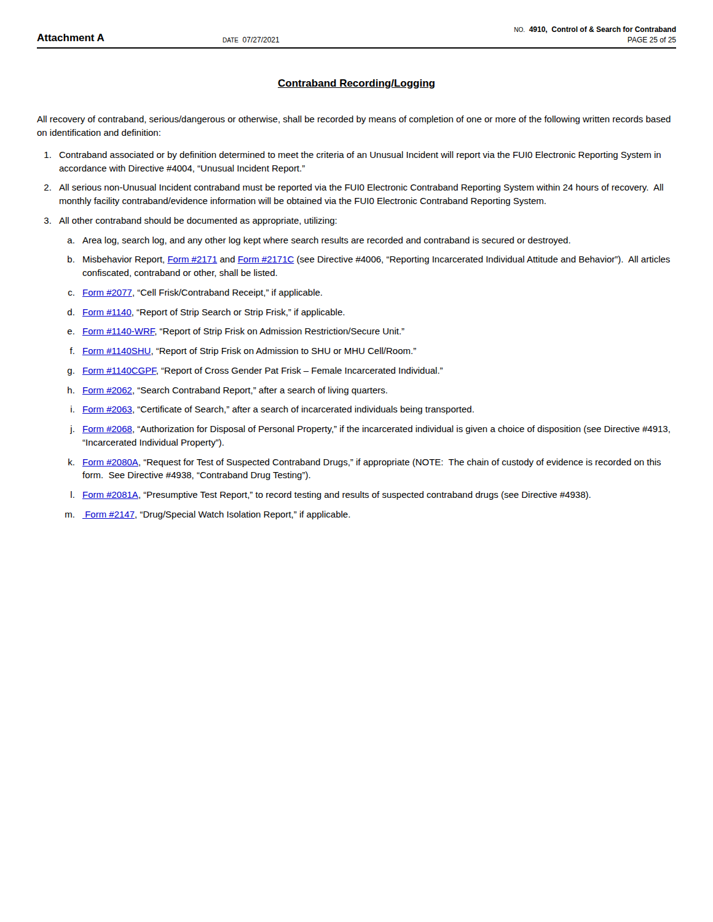| Attachment A | | NO. 4910, Control of & Search for Contraband |
| DATE 07/27/2021 | PAGE 25 of 25 |
Contraband Recording/Logging
All recovery of contraband, serious/dangerous or otherwise, shall be recorded by means of completion of one or more of the following written records based on identification and definition:
Contraband associated or by definition determined to meet the criteria of an Unusual Incident will report via the FUI0 Electronic Reporting System in accordance with Directive #4004, “Unusual Incident Report.”
All serious non-Unusual Incident contraband must be reported via the FUI0 Electronic Contraband Reporting System within 24 hours of recovery. All monthly facility contraband/evidence information will be obtained via the FUI0 Electronic Contraband Reporting System.
All other contraband should be documented as appropriate, utilizing:
Area log, search log, and any other log kept where search results are recorded and contraband is secured or destroyed.
Misbehavior Report, Form #2171 and Form #2171C (see Directive #4006, “Reporting Incarcerated Individual Attitude and Behavior”). All articles confiscated, contraband or other, shall be listed.
Form #2077, “Cell Frisk/Contraband Receipt,” if applicable.
Form #1140, “Report of Strip Search or Strip Frisk,” if applicable.
Form #1140-WRF, “Report of Strip Frisk on Admission Restriction/Secure Unit.”
Form #1140SHU, “Report of Strip Frisk on Admission to SHU or MHU Cell/Room.”
Form #1140CGPF, “Report of Cross Gender Pat Frisk – Female Incarcerated Individual.”
Form #2062, “Search Contraband Report,” after a search of living quarters.
Form #2063, “Certificate of Search,” after a search of incarcerated individuals being transported.
Form #2068, “Authorization for Disposal of Personal Property,” if the incarcerated individual is given a choice of disposition (see Directive #4913, “Incarcerated Individual Property”).
Form #2080A, “Request for Test of Suspected Contraband Drugs,” if appropriate (NOTE: The chain of custody of evidence is recorded on this form. See Directive #4938, “Contraband Drug Testing”).
Form #2081A, “Presumptive Test Report,” to record testing and results of suspected contraband drugs (see Directive #4938).
Form #2147, “Drug/Special Watch Isolation Report,” if applicable.